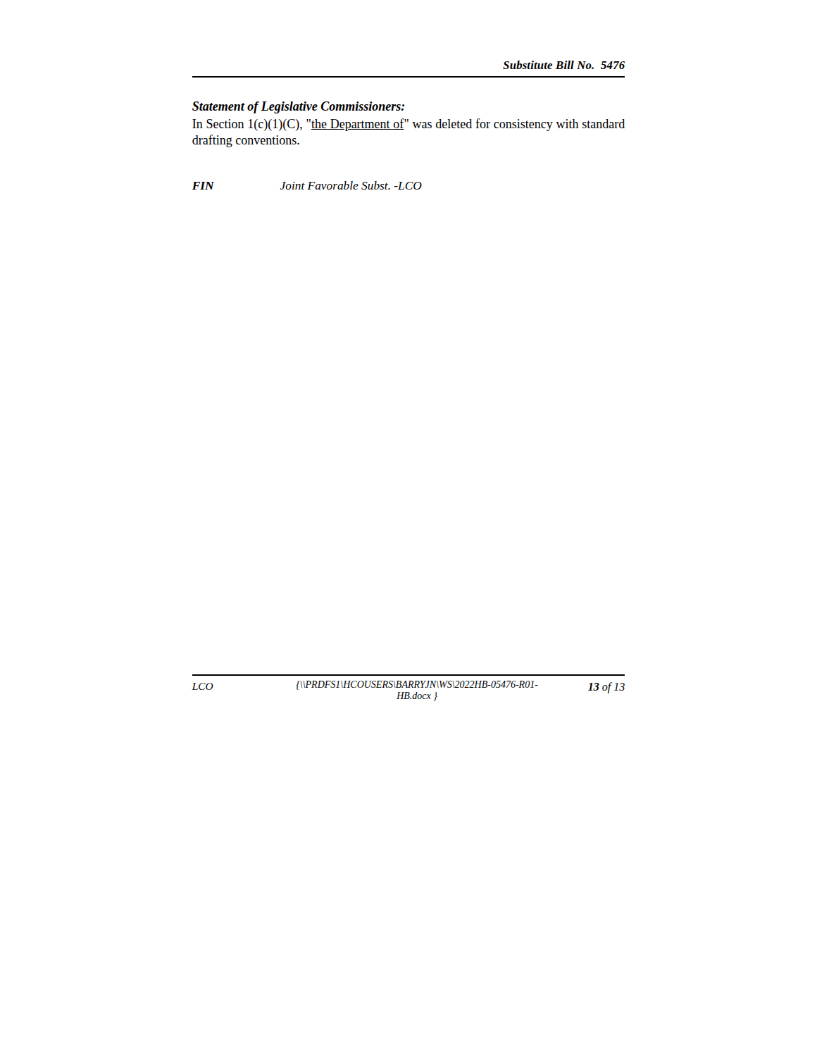Substitute Bill No. 5476
Statement of Legislative Commissioners:
In Section 1(c)(1)(C), "the Department of" was deleted for consistency with standard drafting conventions.
FIN Joint Favorable Subst. -LCO
LCO
{\\PRDFS1\HCOUSERS\BARRYJN\WS\2022HB-05476-R01-HB.docx }
13 of 13